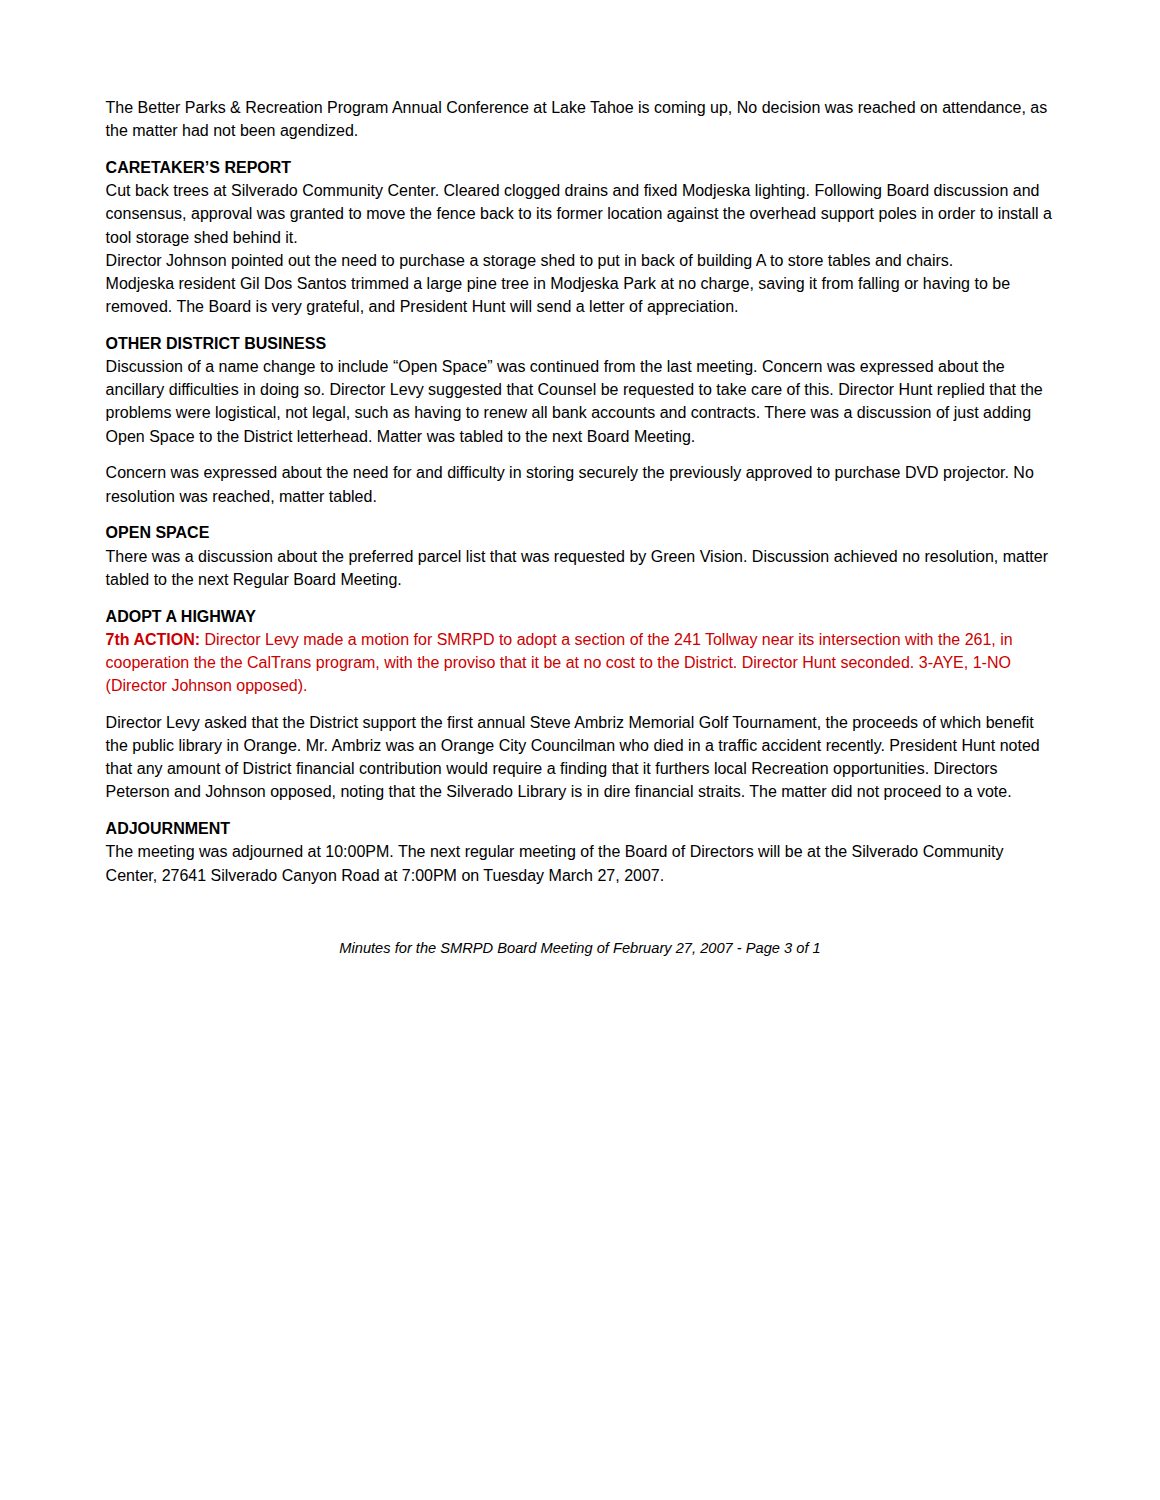The Better Parks & Recreation Program Annual Conference at Lake Tahoe is coming up, No decision was reached on attendance, as the matter had not been agendized.
Caretaker’s Report
Cut back trees at Silverado Community Center. Cleared clogged drains and fixed Modjeska lighting. Following Board discussion and consensus, approval was granted to move the fence back to its former location against the overhead support poles in order to install a tool storage shed behind it.
Director Johnson pointed out the need to purchase a storage shed to put in back of building A to store tables and chairs.
Modjeska resident Gil Dos Santos trimmed a large pine tree in Modjeska Park at no charge, saving it from falling or having to be removed. The Board is very grateful, and President Hunt will send a letter of appreciation.
Other District Business
Discussion of a name change to include “Open Space” was continued from the last meeting. Concern was expressed about the ancillary difficulties in doing so. Director Levy suggested that Counsel be requested to take care of this. Director Hunt replied that the problems were logistical, not legal, such as having to renew all bank accounts and contracts. There was a discussion of just adding Open Space to the District letterhead. Matter was tabled to the next Board Meeting.
Concern was expressed about the need for and difficulty in storing securely the previously approved to purchase DVD projector. No resolution was reached, matter tabled.
Open Space
There was a discussion about the preferred parcel list that was requested by Green Vision. Discussion achieved no resolution, matter tabled to the next Regular Board Meeting.
Adopt a Highway
7th ACTION: Director Levy made a motion for SMRPD to adopt a section of the 241 Tollway near its intersection with the 261, in cooperation the the CalTrans program, with the proviso that it be at no cost to the District. Director Hunt seconded. 3-AYE, 1-NO (Director Johnson opposed).
Director Levy asked that the District support the first annual Steve Ambriz Memorial Golf Tournament, the proceeds of which benefit the public library in Orange. Mr. Ambriz was an Orange City Councilman who died in a traffic accident recently. President Hunt noted that any amount of District financial contribution would require a finding that it furthers local Recreation opportunities. Directors Peterson and Johnson opposed, noting that the Silverado Library is in dire financial straits. The matter did not proceed to a vote.
Adjournment
The meeting was adjourned at 10:00PM. The next regular meeting of the Board of Directors will be at the Silverado Community Center, 27641 Silverado Canyon Road at 7:00PM on Tuesday March 27, 2007.
Minutes for the SMRPD Board Meeting of February 27, 2007 - Page 3 of 1